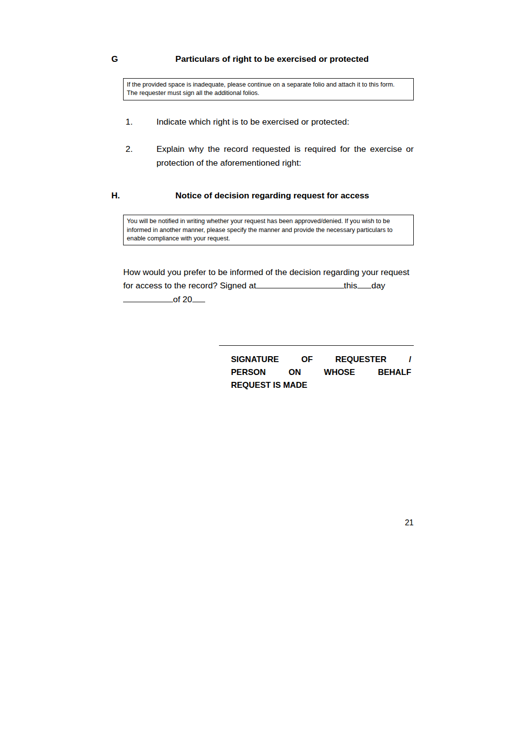GParticulars of right to be exercised or protected
If the provided space is inadequate, please continue on a separate folio and attach it to this form.
The requester must sign all the additional folios.
1. Indicate which right is to be exercised or protected:
2. Explain why the record requested is required for the exercise or protection of the aforementioned right:
H. Notice of decision regarding request for access
You will be notified in writing whether your request has been approved/denied. If you wish to be informed in another manner, please specify the manner and provide the necessary particulars to enable compliance with your request.
How would you prefer to be informed of the decision regarding your request for access to the record? Signed at this day of 20
SIGNATURE OF REQUESTER/
PERSON ON WHOSE BEHALF
REQUEST IS MADE
21